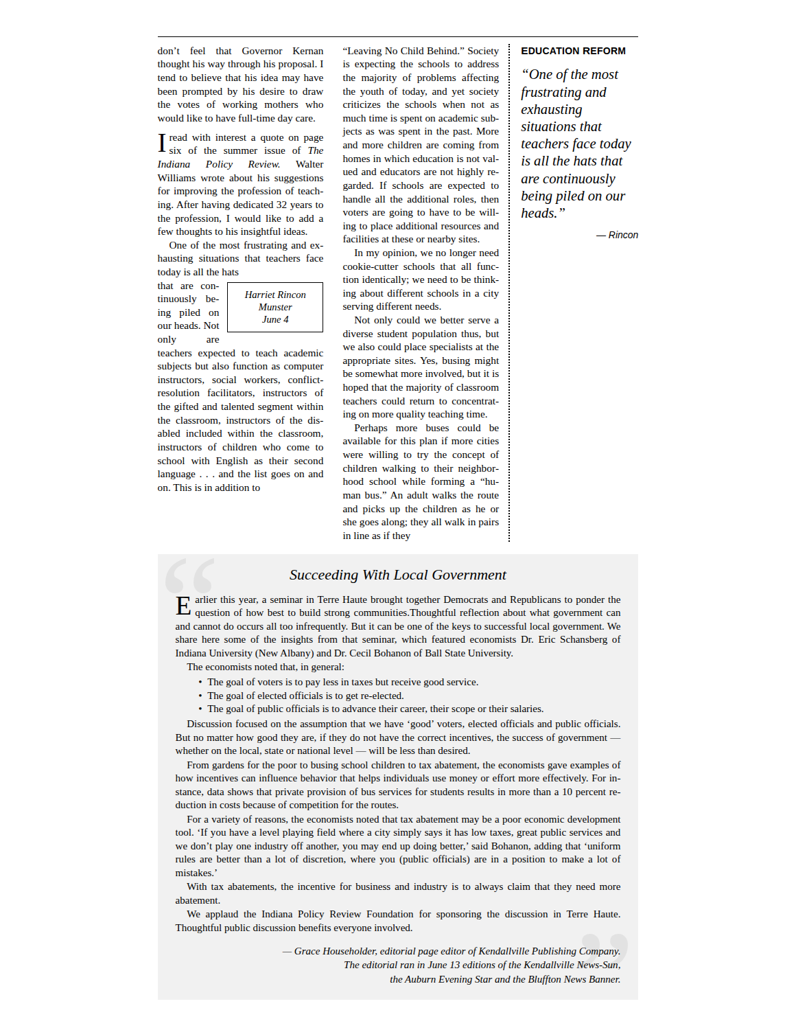don’t feel that Governor Kernan thought his way through his proposal. I tend to believe that his idea may have been prompted by his desire to draw the votes of working mothers who would like to have full-time day care.
I read with interest a quote on page six of the summer issue of The Indiana Policy Review. Walter Williams wrote about his suggestions for improving the profession of teaching. After having dedicated 32 years to the profession, I would like to add a few thoughts to his insightful ideas.
One of the most frustrating and exhausting situations that teachers face today is all the hats
Harriet Rincon
Munster
June 4
that are continuously being piled on our heads. Not only are teachers expected to teach academic subjects but also function as computer instructors, social workers, conflict-resolution facilitators, instructors of the gifted and talented segment within the classroom, instructors of the disabled included within the classroom, instructors of children who come to school with English as their second language . . . and the list goes on and on. This is in addition to
“Leaving No Child Behind.” Society is expecting the schools to address the majority of problems affecting the youth of today, and yet society criticizes the schools when not as much time is spent on academic subjects as was spent in the past. More and more children are coming from homes in which education is not valued and educators are not highly regarded. If schools are expected to handle all the additional roles, then voters are going to have to be willing to place additional resources and facilities at these or nearby sites.
In my opinion, we no longer need cookie-cutter schools that all function identically; we need to be thinking about different schools in a city serving different needs.
Not only could we better serve a diverse student population thus, but we also could place specialists at the appropriate sites. Yes, busing might be somewhat more involved, but it is hoped that the majority of classroom teachers could return to concentrating on more quality teaching time.
Perhaps more buses could be available for this plan if more cities were willing to try the concept of children walking to their neighborhood school while forming a “human bus.” An adult walks the route and picks up the children as he or she goes along; they all walk in pairs in line as if they
EDUCATION REFORM
“One of the most frustrating and exhausting situations that teachers face today is all the hats that are continuously being piled on our heads.”
— Rincon
“
”
Succeeding With Local Government
Earlier this year, a seminar in Terre Haute brought together Democrats and Republicans to ponder the question of how best to build strong communities.Thoughtful reflection about what government can and cannot do occurs all too infrequently. But it can be one of the keys to successful local government. We share here some of the insights from that seminar, which featured economists Dr. Eric Schansberg of Indiana University (New Albany) and Dr. Cecil Bohanon of Ball State University.
The economists noted that, in general:
The goal of voters is to pay less in taxes but receive good service.
The goal of elected officials is to get re-elected.
The goal of public officials is to advance their career, their scope or their salaries.
Discussion focused on the assumption that we have ‘good’ voters, elected officials and public officials. But no matter how good they are, if they do not have the correct incentives, the success of government — whether on the local, state or national level — will be less than desired.
From gardens for the poor to busing school children to tax abatement, the economists gave examples of how incentives can influence behavior that helps individuals use money or effort more effectively. For instance, data shows that private provision of bus services for students results in more than a 10 percent reduction in costs because of competition for the routes.
For a variety of reasons, the economists noted that tax abatement may be a poor economic development tool. ‘If you have a level playing field where a city simply says it has low taxes, great public services and we don’t play one industry off another, you may end up doing better,’ said Bohanon, adding that ‘uniform rules are better than a lot of discretion, where you (public officials) are in a position to make a lot of mistakes.’
With tax abatements, the incentive for business and industry is to always claim that they need more abatement.
We applaud the Indiana Policy Review Foundation for sponsoring the discussion in Terre Haute. Thoughtful public discussion benefits everyone involved.
— Grace Householder, editorial page editor of Kendallville Publishing Company.
The editorial ran in June 13 editions of the Kendallville News-Sun,
the Auburn Evening Star and the Bluffton News Banner.